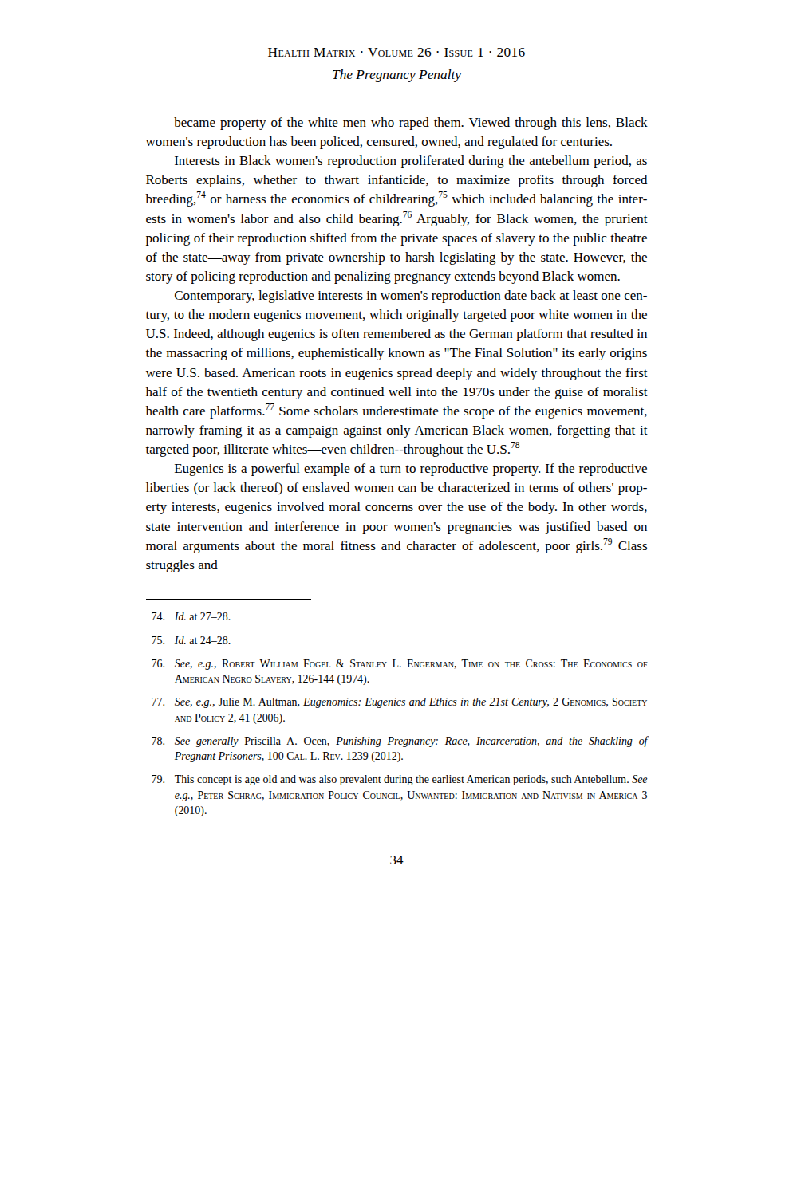Health Matrix · Volume 26 · Issue 1 · 2016
The Pregnancy Penalty
became property of the white men who raped them. Viewed through this lens, Black women's reproduction has been policed, censured, owned, and regulated for centuries.
Interests in Black women's reproduction proliferated during the antebellum period, as Roberts explains, whether to thwart infanticide, to maximize profits through forced breeding,74 or harness the economics of childrearing,75 which included balancing the interests in women's labor and also child bearing.76 Arguably, for Black women, the prurient policing of their reproduction shifted from the private spaces of slavery to the public theatre of the state—away from private ownership to harsh legislating by the state. However, the story of policing reproduction and penalizing pregnancy extends beyond Black women.
Contemporary, legislative interests in women's reproduction date back at least one century, to the modern eugenics movement, which originally targeted poor white women in the U.S. Indeed, although eugenics is often remembered as the German platform that resulted in the massacring of millions, euphemistically known as "The Final Solution" its early origins were U.S. based. American roots in eugenics spread deeply and widely throughout the first half of the twentieth century and continued well into the 1970s under the guise of moralist health care platforms.77 Some scholars underestimate the scope of the eugenics movement, narrowly framing it as a campaign against only American Black women, forgetting that it targeted poor, illiterate whites—even children--throughout the U.S.78
Eugenics is a powerful example of a turn to reproductive property. If the reproductive liberties (or lack thereof) of enslaved women can be characterized in terms of others' property interests, eugenics involved moral concerns over the use of the body. In other words, state intervention and interference in poor women's pregnancies was justified based on moral arguments about the moral fitness and character of adolescent, poor girls.79 Class struggles and
74.
Id. at 27–28.
75.
Id. at 24–28.
76.
See, e.g., Robert William Fogel & Stanley L. Engerman, Time on the Cross: The Economics of American Negro Slavery, 126-144 (1974).
77.
See, e.g., Julie M. Aultman, Eugenomics: Eugenics and Ethics in the 21st Century, 2 Genomics, Society and Policy 2, 41 (2006).
78.
See generally Priscilla A. Ocen, Punishing Pregnancy: Race, Incarceration, and the Shackling of Pregnant Prisoners, 100 Cal. L. Rev. 1239 (2012).
79.
This concept is age old and was also prevalent during the earliest American periods, such Antebellum. See e.g., Peter Schrag, Immigration Policy Council, Unwanted: Immigration and Nativism in America 3 (2010).
34